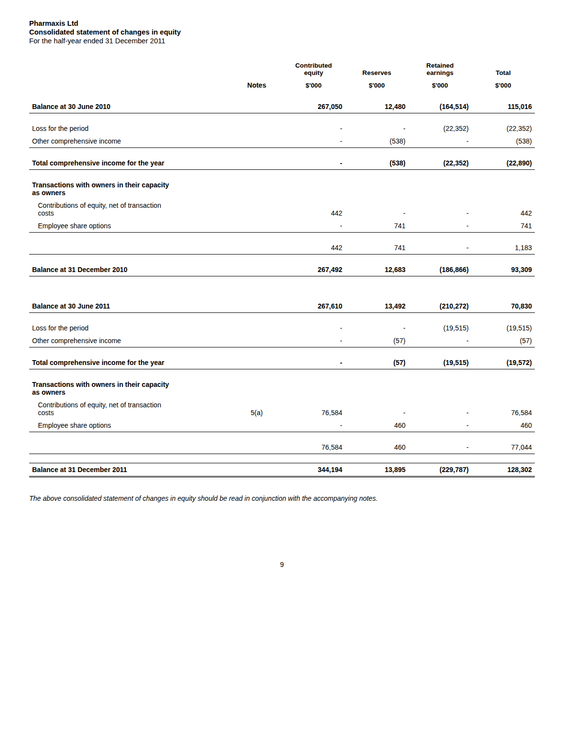Pharmaxis Ltd
Consolidated statement of changes in equity
For the half-year ended 31 December 2011
| | | Contributed equity | Reserves | Retained earnings | Total |
| --- | --- | --- | --- | --- | --- |
| | Notes | $'000 | $'000 | $'000 | $'000 |
| Balance at 30 June 2010 | | 267,050 | 12,480 | (164,514) | 115,016 |
| Loss for the period | | - | - | (22,352) | (22,352) |
| Other comprehensive income | | - | (538) | - | (538) |
| Total comprehensive income for the year | | - | (538) | (22,352) | (22,890) |
| Transactions with owners in their capacity as owners | | | | | |
| Contributions of equity, net of transaction costs | | 442 | - | - | 442 |
| Employee share options | | - | 741 | - | 741 |
| | | 442 | 741 | - | 1,183 |
| Balance at 31 December 2010 | | 267,492 | 12,683 | (186,866) | 93,309 |
| Balance at 30 June 2011 | | 267,610 | 13,492 | (210,272) | 70,830 |
| Loss for the period | | - | - | (19,515) | (19,515) |
| Other comprehensive income | | - | (57) | - | (57) |
| Total comprehensive income for the year | | - | (57) | (19,515) | (19,572) |
| Transactions with owners in their capacity as owners | | | | | |
| Contributions of equity, net of transaction costs | 5(a) | 76,584 | - | - | 76,584 |
| Employee share options | | - | 460 | - | 460 |
| | | 76,584 | 460 | - | 77,044 |
| Balance at 31 December 2011 | | 344,194 | 13,895 | (229,787) | 128,302 |
The above consolidated statement of changes in equity should be read in conjunction with the accompanying notes.
9